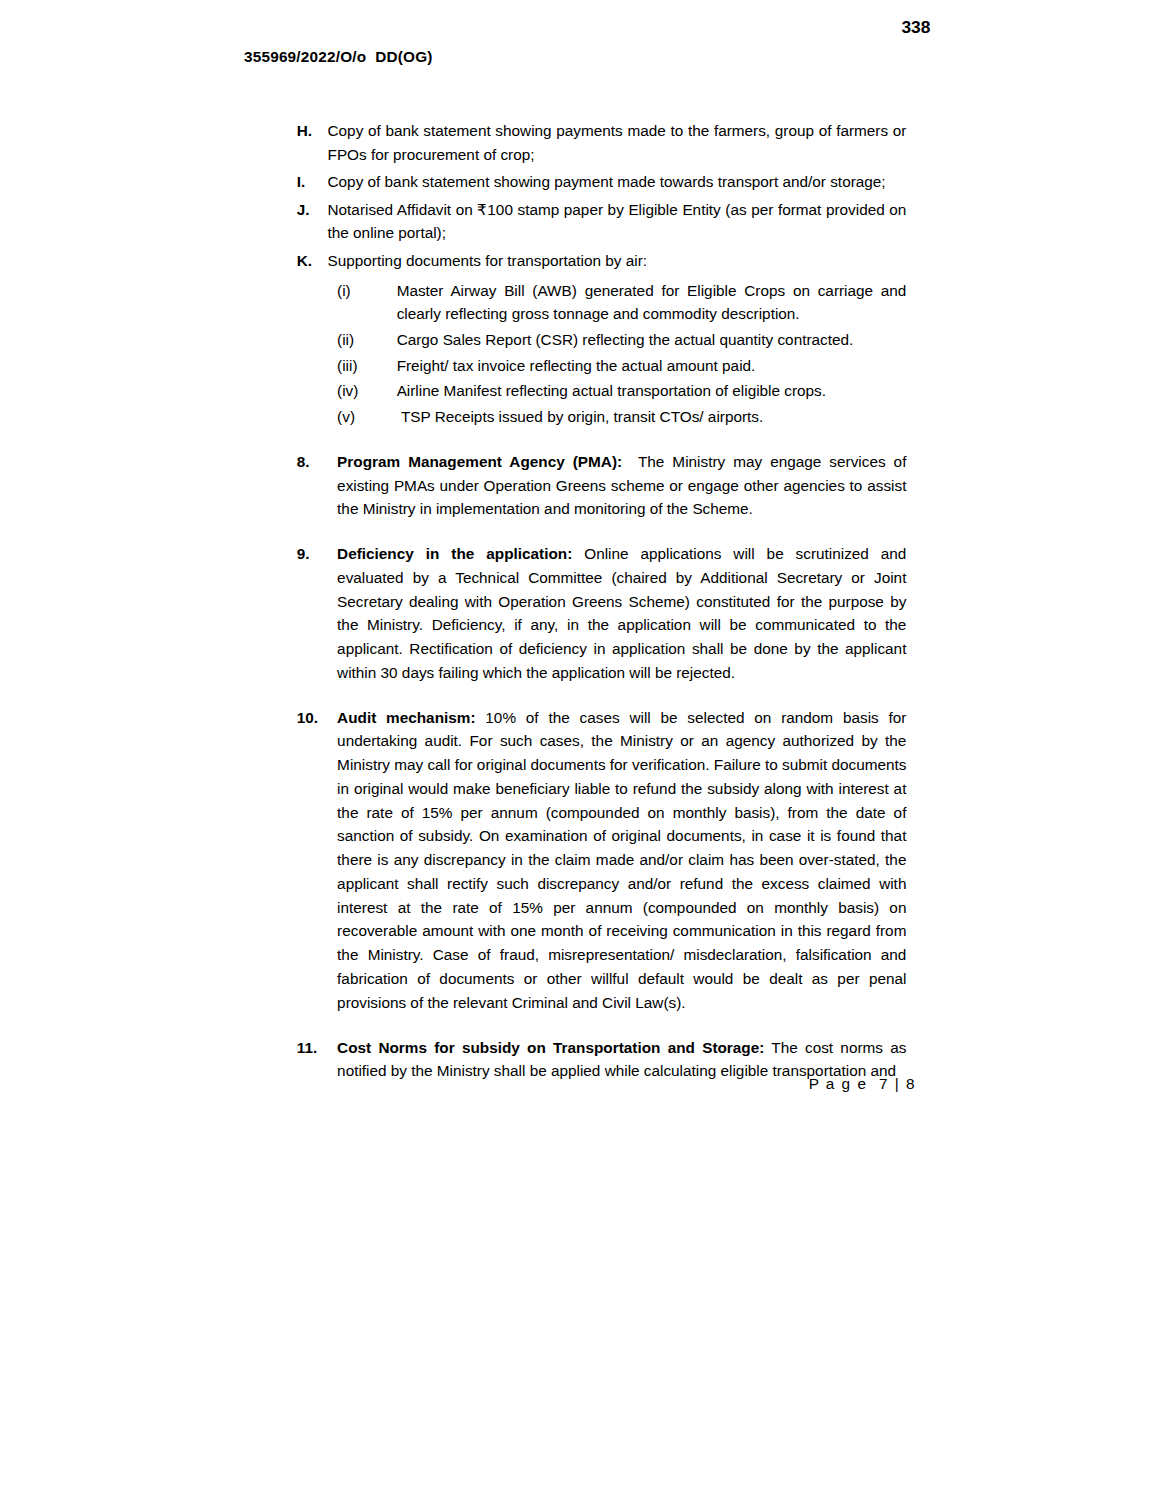338
355969/2022/O/o DD(OG)
H. Copy of bank statement showing payments made to the farmers, group of farmers or FPOs for procurement of crop;
I. Copy of bank statement showing payment made towards transport and/or storage;
J. Notarised Affidavit on ₹100 stamp paper by Eligible Entity (as per format provided on the online portal);
K. Supporting documents for transportation by air:
(i) Master Airway Bill (AWB) generated for Eligible Crops on carriage and clearly reflecting gross tonnage and commodity description.
(ii) Cargo Sales Report (CSR) reflecting the actual quantity contracted.
(iii) Freight/ tax invoice reflecting the actual amount paid.
(iv) Airline Manifest reflecting actual transportation of eligible crops.
(v) TSP Receipts issued by origin, transit CTOs/ airports.
8. Program Management Agency (PMA): The Ministry may engage services of existing PMAs under Operation Greens scheme or engage other agencies to assist the Ministry in implementation and monitoring of the Scheme.
9. Deficiency in the application: Online applications will be scrutinized and evaluated by a Technical Committee (chaired by Additional Secretary or Joint Secretary dealing with Operation Greens Scheme) constituted for the purpose by the Ministry. Deficiency, if any, in the application will be communicated to the applicant. Rectification of deficiency in application shall be done by the applicant within 30 days failing which the application will be rejected.
10. Audit mechanism: 10% of the cases will be selected on random basis for undertaking audit. For such cases, the Ministry or an agency authorized by the Ministry may call for original documents for verification. Failure to submit documents in original would make beneficiary liable to refund the subsidy along with interest at the rate of 15% per annum (compounded on monthly basis), from the date of sanction of subsidy. On examination of original documents, in case it is found that there is any discrepancy in the claim made and/or claim has been over-stated, the applicant shall rectify such discrepancy and/or refund the excess claimed with interest at the rate of 15% per annum (compounded on monthly basis) on recoverable amount with one month of receiving communication in this regard from the Ministry. Case of fraud, misrepresentation/ misdeclaration, falsification and fabrication of documents or other willful default would be dealt as per penal provisions of the relevant Criminal and Civil Law(s).
11. Cost Norms for subsidy on Transportation and Storage: The cost norms as notified by the Ministry shall be applied while calculating eligible transportation and
P a g e 7 | 8